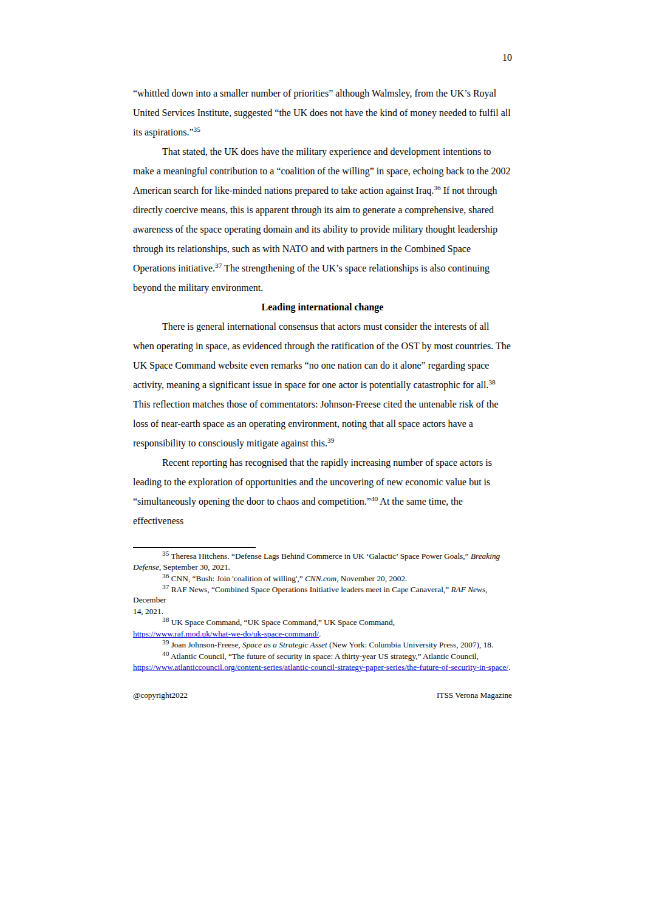10
“whittled down into a smaller number of priorities” although Walmsley, from the UK’s Royal United Services Institute, suggested “the UK does not have the kind of money needed to fulfil all its aspirations.”35
That stated, the UK does have the military experience and development intentions to make a meaningful contribution to a “coalition of the willing” in space, echoing back to the 2002 American search for like-minded nations prepared to take action against Iraq.36 If not through directly coercive means, this is apparent through its aim to generate a comprehensive, shared awareness of the space operating domain and its ability to provide military thought leadership through its relationships, such as with NATO and with partners in the Combined Space Operations initiative.37 The strengthening of the UK’s space relationships is also continuing beyond the military environment.
Leading international change
There is general international consensus that actors must consider the interests of all when operating in space, as evidenced through the ratification of the OST by most countries. The UK Space Command website even remarks “no one nation can do it alone” regarding space activity, meaning a significant issue in space for one actor is potentially catastrophic for all.38 This reflection matches those of commentators: Johnson-Freese cited the untenable risk of the loss of near-earth space as an operating environment, noting that all space actors have a responsibility to consciously mitigate against this.39
Recent reporting has recognised that the rapidly increasing number of space actors is leading to the exploration of opportunities and the uncovering of new economic value but is “simultaneously opening the door to chaos and competition.”40 At the same time, the effectiveness
35 Theresa Hitchens. “Defense Lags Behind Commerce in UK ‘Galactic’ Space Power Goals,” Breaking
Defense, September 30, 2021.
36 CNN, “Bush: Join 'coalition of willing',” CNN.com, November 20, 2002.
37 RAF News, “Combined Space Operations Initiative leaders meet in Cape Canaveral,” RAF News, December
14, 2021.
38 UK Space Command, “UK Space Command,” UK Space Command,
https://www.raf.mod.uk/what-we-do/uk-space-command/.
39 Joan Johnson-Freese, Space as a Strategic Asset (New York: Columbia University Press, 2007), 18.
40 Atlantic Council, “The future of security in space: A thirty-year US strategy,” Atlantic Council,
https://www.atlanticcouncil.org/content-series/atlantic-council-strategy-paper-series/the-future-of-security-in-space/.
@copyright2022 ITSS Verona Magazine